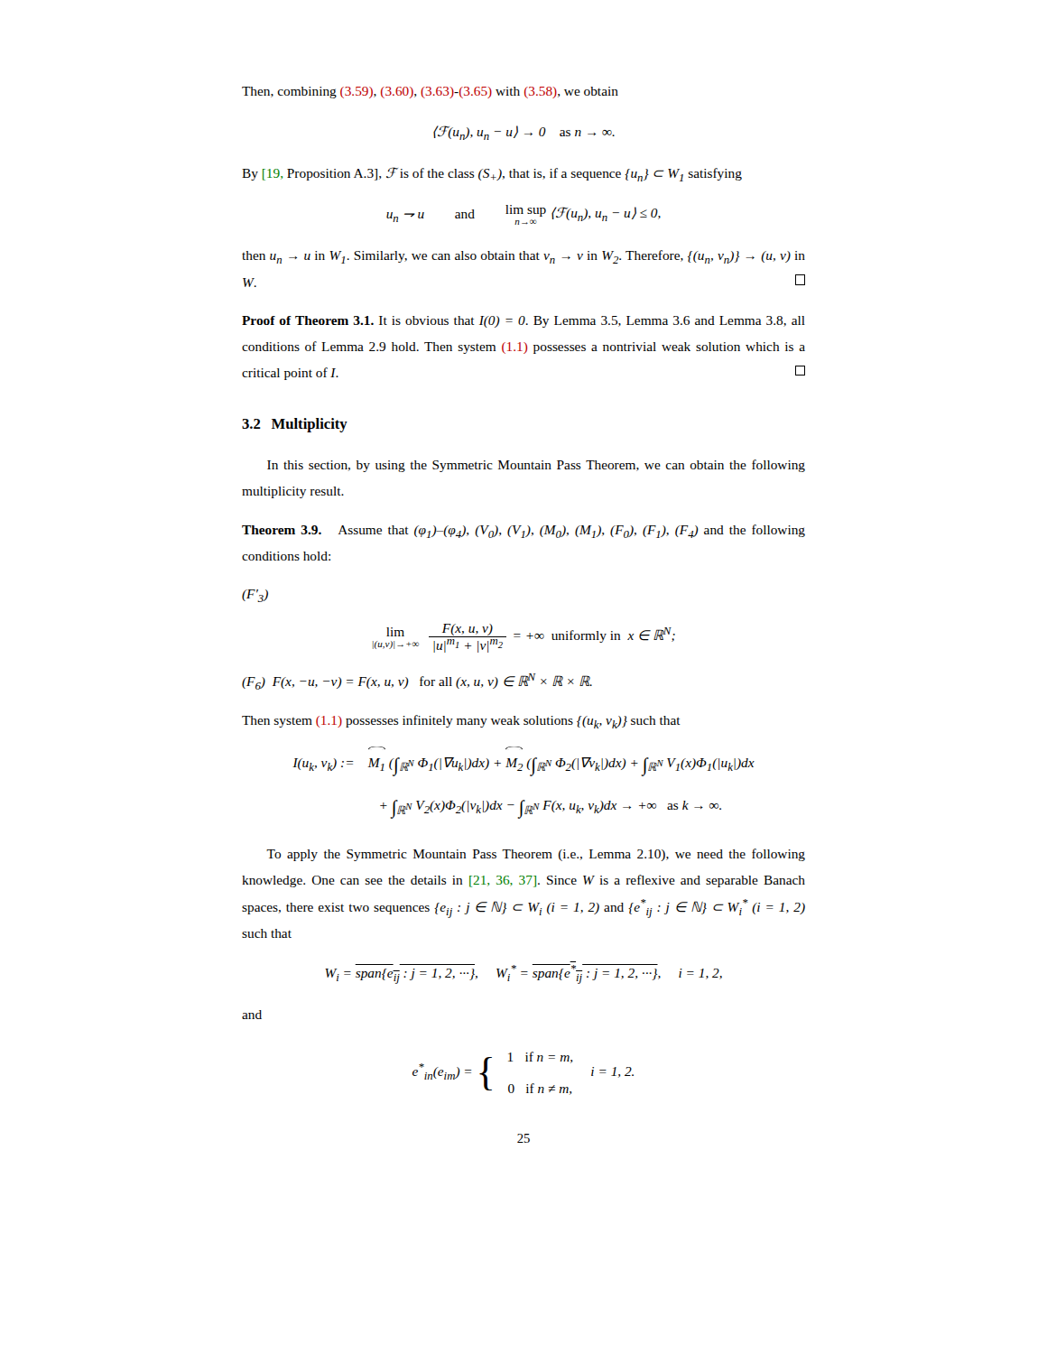Then, combining (3.59), (3.60), (3.63)-(3.65) with (3.58), we obtain
⟨ℱ(un), un − u⟩ → 0 as n → ∞.
By [19, Proposition A.3], ℱ is of the class (S+), that is, if a sequence {un} ⊂ W1 satisfying
un ⇁ u and lim sup n→∞⟨ℱ(un), un − u⟩ ≤ 0,
then un → u in W1. Similarly, we can also obtain that vn → v in W2. Therefore, {(un, vn)} → (u, v) in W.
Proof of Theorem 3.1. It is obvious that I(0) = 0. By Lemma 3.5, Lemma 3.6 and Lemma 3.8, all conditions of Lemma 2.9 hold. Then system (1.1) possesses a nontrivial weak solution which is a critical point of I.
3.2 Multiplicity
In this section, by using the Symmetric Mountain Pass Theorem, we can obtain the following multiplicity result.
Theorem 3.9. Assume that (φ1)–(φ4), (V0), (V1), (M0), (M1), (F0), (F1), (F4) and the following conditions hold:
(F′3)
lim|(u,v)|→+∞ F(x, u, v)|u|m1 + |v|m2 = +∞ uniformly in x ∈ ℝN;
(F6) F(x, −u, −v) = F(x, u, v) for all (x, u, v) ∈ ℝN × ℝ × ℝ.
Then system (1.1) possesses infinitely many weak solutions {(uk, vk)} such that
I(uk, vk) := M1 (∫ℝN Φ1(|∇uk|)dx) + M2 (∫ℝN Φ2(|∇vk|)dx) + ∫ℝN V1(x)Φ1(|uk|)dx
+ ∫ℝN V2(x)Φ2(|vk|)dx − ∫ℝN F(x, uk, vk)dx → +∞ as k → ∞.
To apply the Symmetric Mountain Pass Theorem (i.e., Lemma 2.10), we need the following knowledge. One can see the details in [21, 36, 37]. Since W is a reflexive and separable Banach spaces, there exist two sequences {eij : j ∈ ℕ} ⊂ Wi (i = 1, 2) and {e*ij : j ∈ ℕ} ⊂ Wi* (i = 1, 2) such that
Wi = span{eij : j = 1, 2, ···}, Wi* = span{e*ij : j = 1, 2, ···}, i = 1, 2,
and
e*in(eim) = { 1 if n = m, 0 if n ≠ m, i = 1, 2.
25